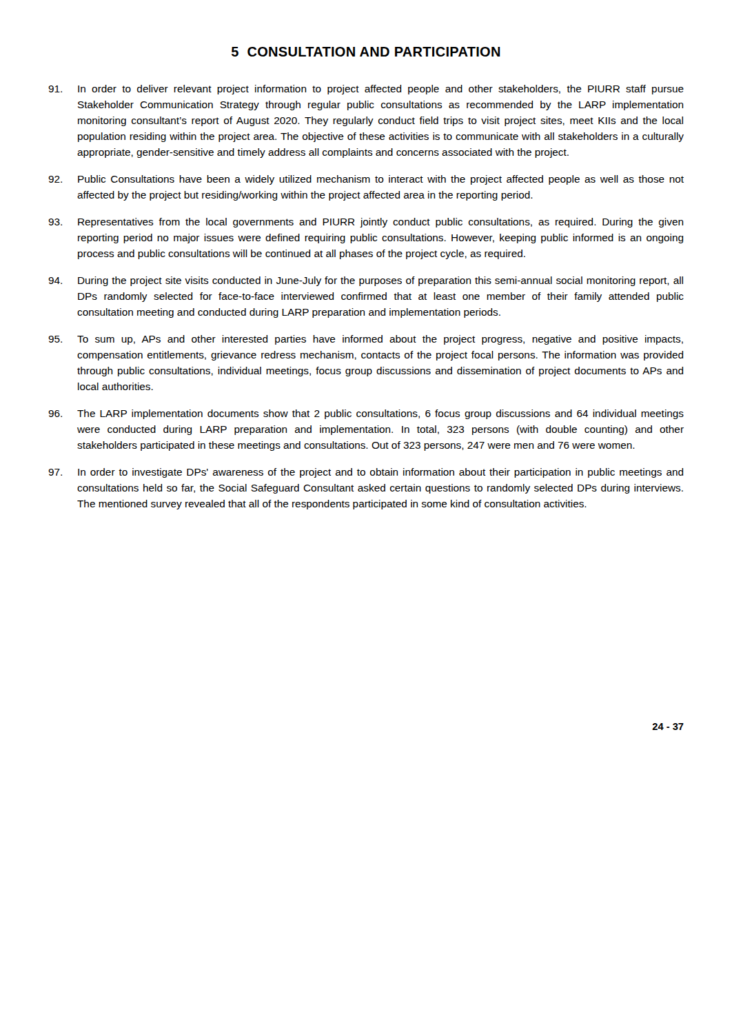5 CONSULTATION AND PARTICIPATION
91.
In order to deliver relevant project information to project affected people and other stakeholders, the PIURR staff pursue Stakeholder Communication Strategy through regular public consultations as recommended by the LARP implementation monitoring consultant’s report of August 2020. They regularly conduct field trips to visit project sites, meet KIIs and the local population residing within the project area. The objective of these activities is to communicate with all stakeholders in a culturally appropriate, gender-sensitive and timely address all complaints and concerns associated with the project.
92.
Public Consultations have been a widely utilized mechanism to interact with the project affected people as well as those not affected by the project but residing/working within the project affected area in the reporting period.
93.
Representatives from the local governments and PIURR jointly conduct public consultations, as required. During the given reporting period no major issues were defined requiring public consultations. However, keeping public informed is an ongoing process and public consultations will be continued at all phases of the project cycle, as required.
94.
During the project site visits conducted in June-July for the purposes of preparation this semi-annual social monitoring report, all DPs randomly selected for face-to-face interviewed confirmed that at least one member of their family attended public consultation meeting and conducted during LARP preparation and implementation periods.
95.
To sum up, APs and other interested parties have informed about the project progress, negative and positive impacts, compensation entitlements, grievance redress mechanism, contacts of the project focal persons. The information was provided through public consultations, individual meetings, focus group discussions and dissemination of project documents to APs and local authorities.
96.
The LARP implementation documents show that 2 public consultations, 6 focus group discussions and 64 individual meetings were conducted during LARP preparation and implementation. In total, 323 persons (with double counting) and other stakeholders participated in these meetings and consultations. Out of 323 persons, 247 were men and 76 were women.
97.
In order to investigate DPs' awareness of the project and to obtain information about their participation in public meetings and consultations held so far, the Social Safeguard Consultant asked certain questions to randomly selected DPs during interviews. The mentioned survey revealed that all of the respondents participated in some kind of consultation activities.
24 - 37